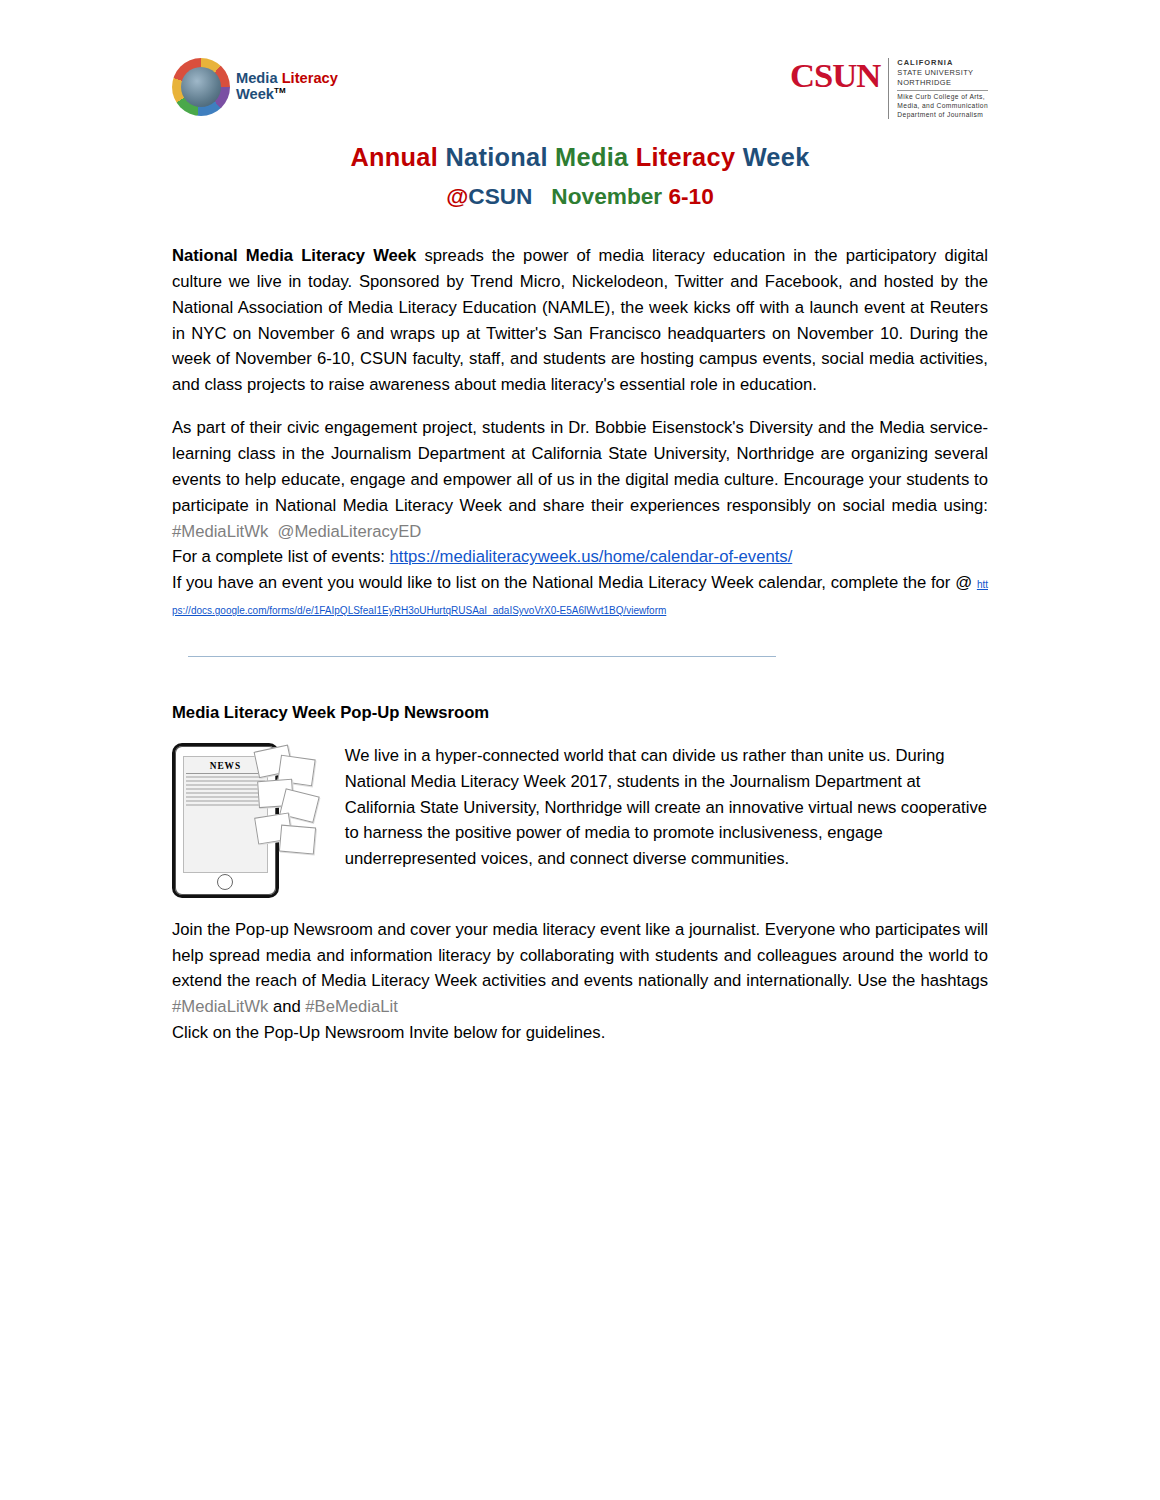Media Literacy Week TM
CSUN
CALIFORNIA
STATE UNIVERSITY
NORTHRIDGE
Mike Curb College of Arts,
Media, and Communication
Department of Journalism
Annual National Media Literacy Week
@CSUN November 6-10
National Media Literacy Week spreads the power of media literacy education in the participatory digital culture we live in today. Sponsored by Trend Micro, Nickelodeon, Twitter and Facebook, and hosted by the National Association of Media Literacy Education (NAMLE), the week kicks off with a launch event at Reuters in NYC on November 6 and wraps up at Twitter's San Francisco headquarters on November 10. During the week of November 6-10, CSUN faculty, staff, and students are hosting campus events, social media activities, and class projects to raise awareness about media literacy's essential role in education.
As part of their civic engagement project, students in Dr. Bobbie Eisenstock's Diversity and the Media service-learning class in the Journalism Department at California State University, Northridge are organizing several events to help educate, engage and empower all of us in the digital media culture. Encourage your students to participate in National Media Literacy Week and share their experiences responsibly on social media using: #MediaLitWk @MediaLiteracyED
For a complete list of events: https://medialiteracyweek.us/home/calendar-of-events/
If you have an event you would like to list on the National Media Literacy Week calendar, complete the for @ https://docs.google.com/forms/d/e/1FAIpQLSfeaI1EyRH3oUHurtqRUSAaI_adaISyvoVrX0-E5A6lWvt1BQ/viewform
Media Literacy Week Pop-Up Newsroom
NEWS
We live in a hyper-connected world that can divide us rather than unite us. During National Media Literacy Week 2017, students in the Journalism Department at California State University, Northridge will create an innovative virtual news cooperative to harness the positive power of media to promote inclusiveness, engage underrepresented voices, and connect diverse communities.
Join the Pop-up Newsroom and cover your media literacy event like a journalist. Everyone who participates will help spread media and information literacy by collaborating with students and colleagues around the world to extend the reach of Media Literacy Week activities and events nationally and internationally. Use the hashtags #MediaLitWk and #BeMediaLit
Click on the Pop-Up Newsroom Invite below for guidelines.